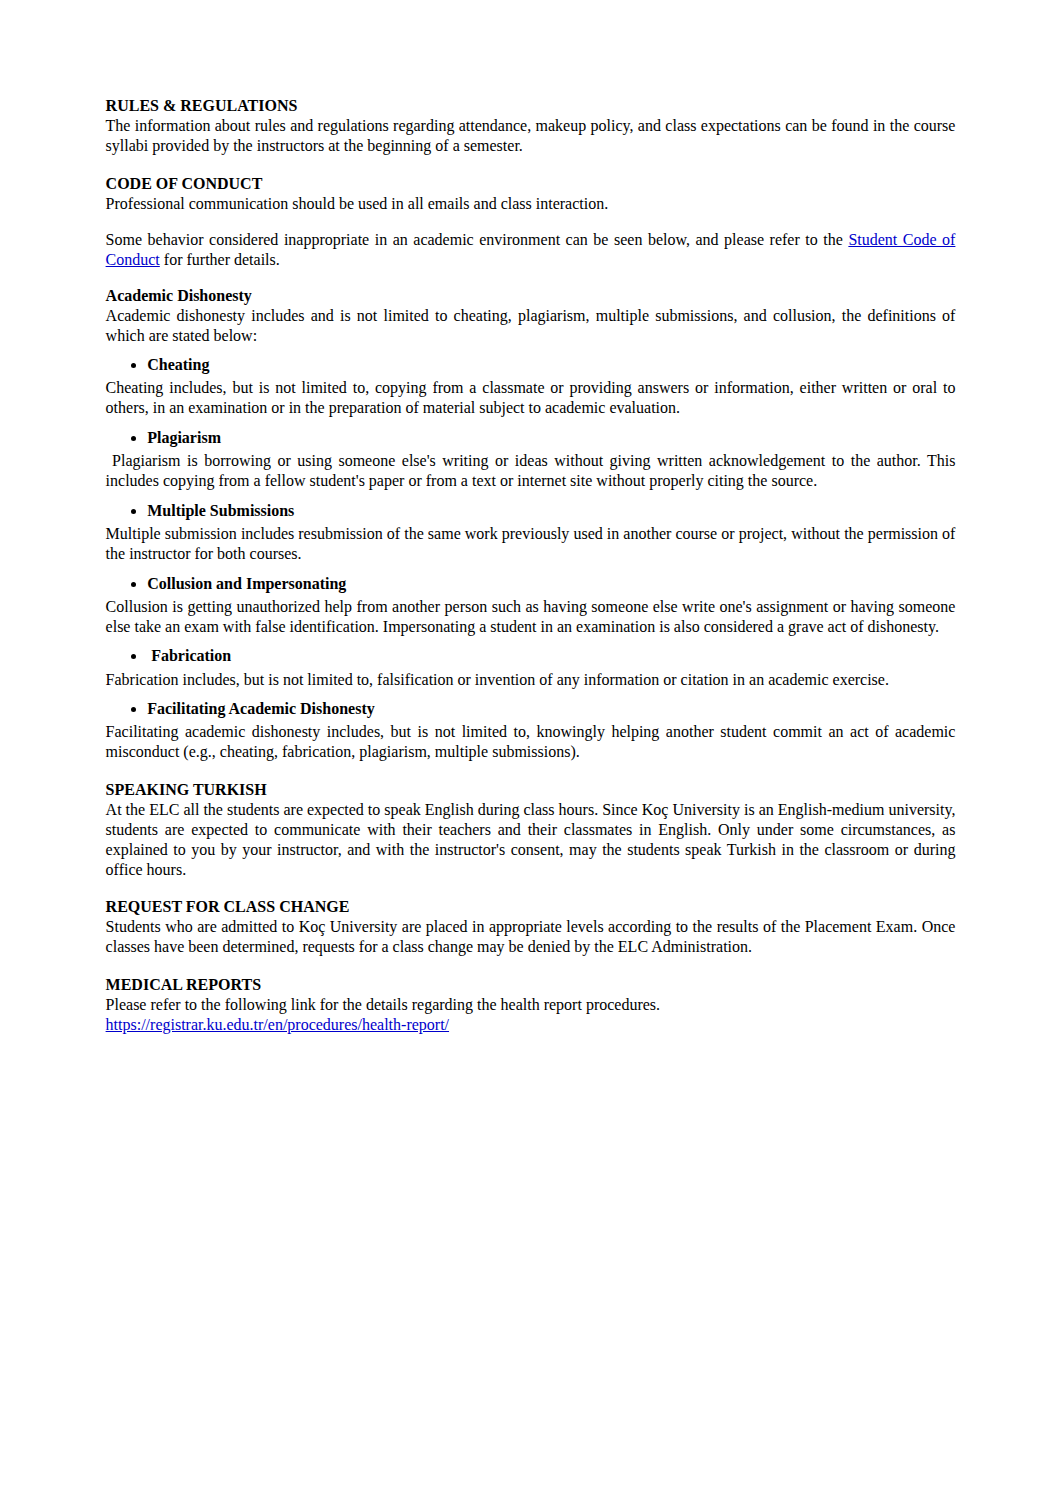Rules & Regulations
The information about rules and regulations regarding attendance, makeup policy, and class expectations can be found in the course syllabi provided by the instructors at the beginning of a semester.
Code of Conduct
Professional communication should be used in all emails and class interaction.
Some behavior considered inappropriate in an academic environment can be seen below, and please refer to the Student Code of Conduct for further details.
Academic Dishonesty
Academic dishonesty includes and is not limited to cheating, plagiarism, multiple submissions, and collusion, the definitions of which are stated below:
Cheating
Cheating includes, but is not limited to, copying from a classmate or providing answers or information, either written or oral to others, in an examination or in the preparation of material subject to academic evaluation.
Plagiarism
Plagiarism is borrowing or using someone else's writing or ideas without giving written acknowledgement to the author. This includes copying from a fellow student's paper or from a text or internet site without properly citing the source.
Multiple Submissions
Multiple submission includes resubmission of the same work previously used in another course or project, without the permission of the instructor for both courses.
Collusion and Impersonating
Collusion is getting unauthorized help from another person such as having someone else write one's assignment or having someone else take an exam with false identification. Impersonating a student in an examination is also considered a grave act of dishonesty.
Fabrication
Fabrication includes, but is not limited to, falsification or invention of any information or citation in an academic exercise.
Facilitating Academic Dishonesty
Facilitating academic dishonesty includes, but is not limited to, knowingly helping another student commit an act of academic misconduct (e.g., cheating, fabrication, plagiarism, multiple submissions).
Speaking Turkish
At the ELC all the students are expected to speak English during class hours. Since Koç University is an English-medium university, students are expected to communicate with their teachers and their classmates in English. Only under some circumstances, as explained to you by your instructor, and with the instructor's consent, may the students speak Turkish in the classroom or during office hours.
Request for Class Change
Students who are admitted to Koç University are placed in appropriate levels according to the results of the Placement Exam. Once classes have been determined, requests for a class change may be denied by the ELC Administration.
Medical Reports
Please refer to the following link for the details regarding the health report procedures.
https://registrar.ku.edu.tr/en/procedures/health-report/